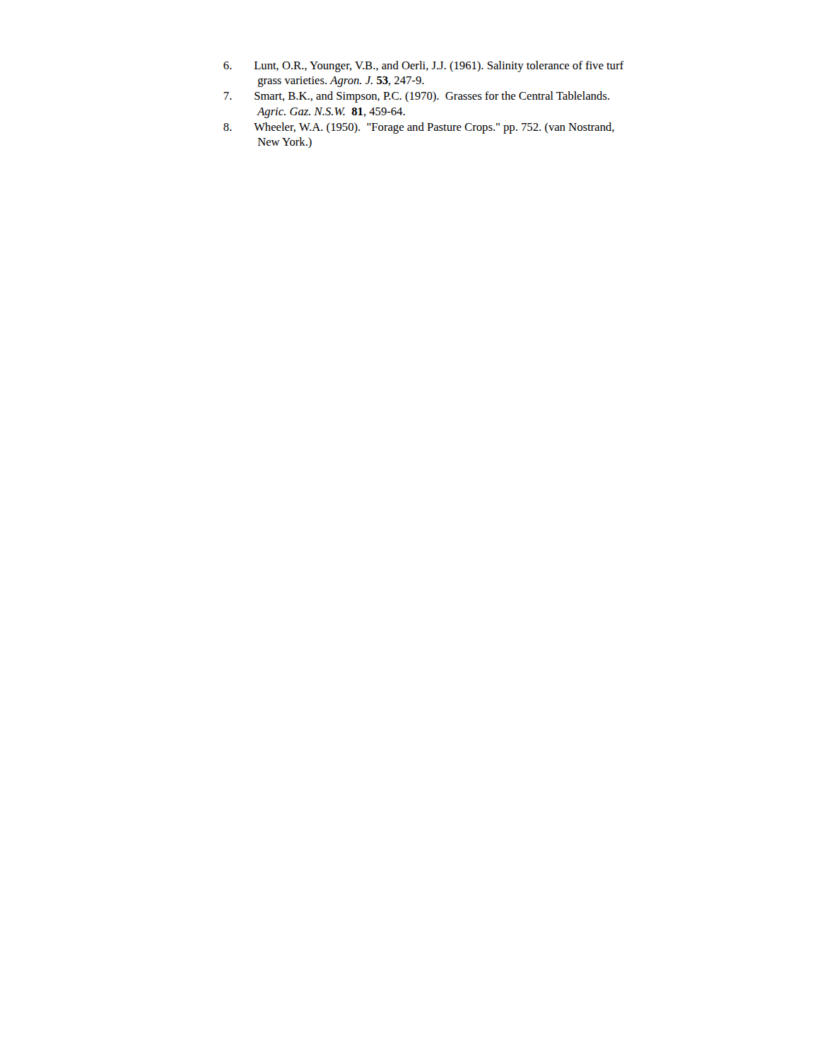6. Lunt, O.R., Younger, V.B., and Oerli, J.J. (1961). Salinity tolerance of five turf grass varieties. Agron. J. 53, 247-9.
7. Smart, B.K., and Simpson, P.C. (1970). Grasses for the Central Tablelands. Agric. Gaz. N.S.W. 81, 459-64.
8. Wheeler, W.A. (1950). "Forage and Pasture Crops." pp. 752. (van Nostrand, New York.)